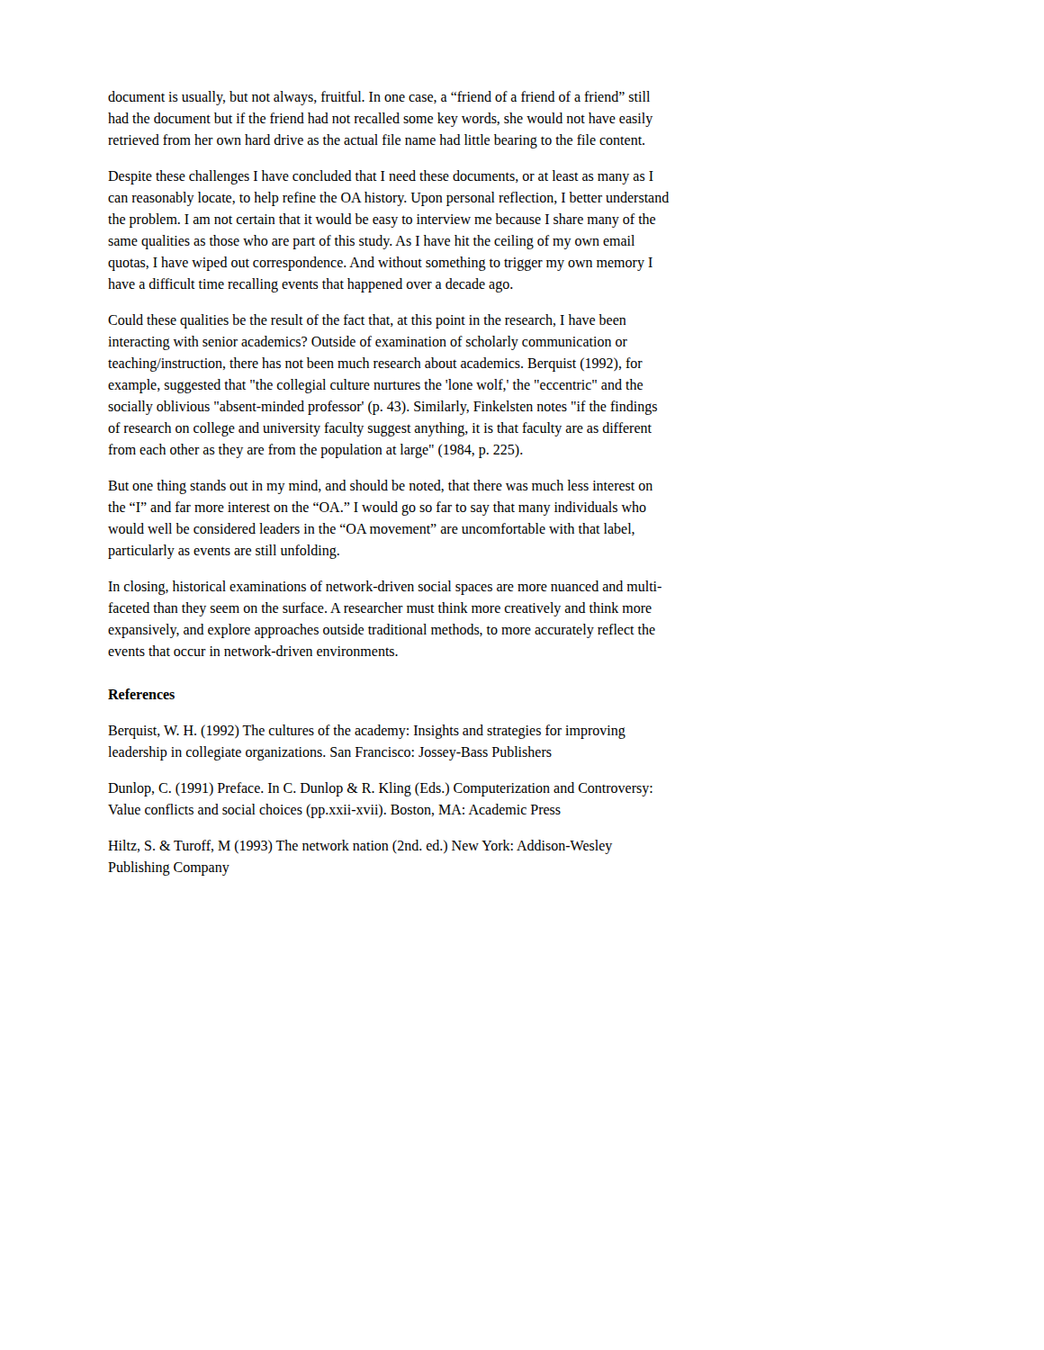document is usually, but not always, fruitful. In one case, a “friend of a friend of a friend” still had the document but if the friend had not recalled some key words, she would not have easily retrieved from her own hard drive as the actual file name had little bearing to the file content.
Despite these challenges I have concluded that I need these documents, or at least as many as I can reasonably locate, to help refine the OA history. Upon personal reflection, I better understand the problem. I am not certain that it would be easy to interview me because I share many of the same qualities as those who are part of this study. As I have hit the ceiling of my own email quotas, I have wiped out correspondence. And without something to trigger my own memory I have a difficult time recalling events that happened over a decade ago.
Could these qualities be the result of the fact that, at this point in the research, I have been interacting with senior academics? Outside of examination of scholarly communication or teaching/instruction, there has not been much research about academics. Berquist (1992), for example, suggested that "the collegial culture nurtures the 'lone wolf,' the "eccentric" and the socially oblivious "absent-minded professor' (p. 43). Similarly, Finkelsten notes "if the findings of research on college and university faculty suggest anything, it is that faculty are as different from each other as they are from the population at large" (1984, p. 225).
But one thing stands out in my mind, and should be noted, that there was much less interest on the “I” and far more interest on the “OA.” I would go so far to say that many individuals who would well be considered leaders in the “OA movement” are uncomfortable with that label, particularly as events are still unfolding.
In closing, historical examinations of network-driven social spaces are more nuanced and multi-faceted than they seem on the surface. A researcher must think more creatively and think more expansively, and explore approaches outside traditional methods, to more accurately reflect the events that occur in network-driven environments.
References
Berquist, W. H. (1992) The cultures of the academy: Insights and strategies for improving leadership in collegiate organizations. San Francisco: Jossey-Bass Publishers
Dunlop, C. (1991) Preface. In C. Dunlop & R. Kling (Eds.) Computerization and Controversy: Value conflicts and social choices (pp.xxii-xvii). Boston, MA: Academic Press
Hiltz, S. & Turoff, M (1993) The network nation (2nd. ed.) New York: Addison-Wesley Publishing Company